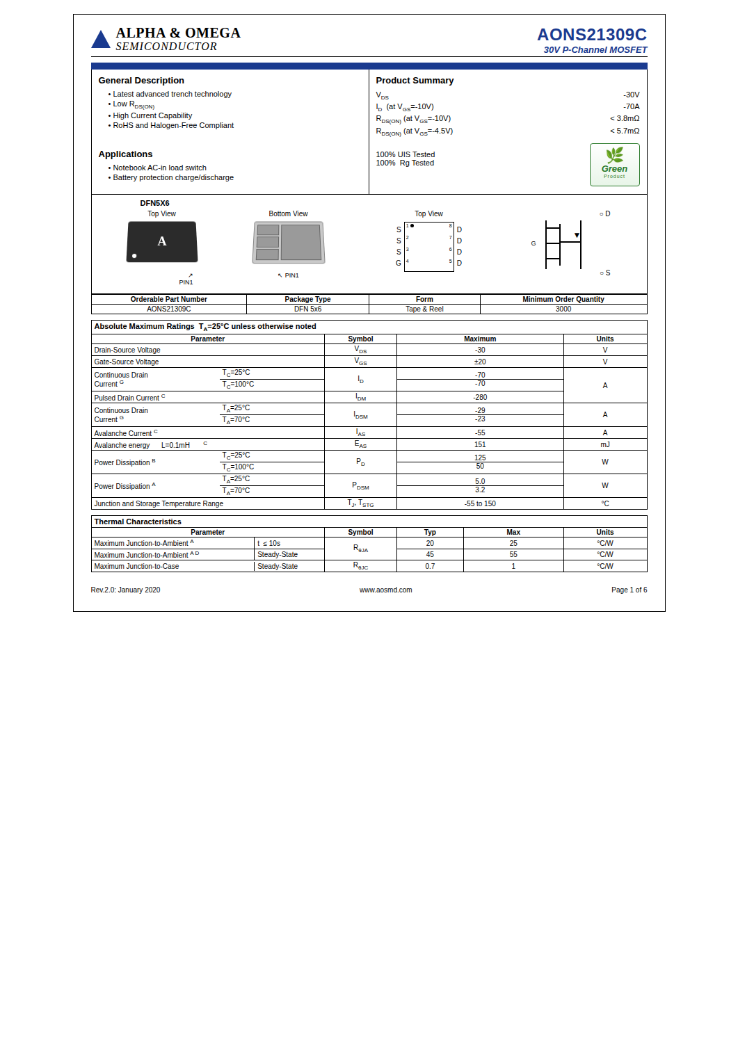ALPHA & OMEGA
SEMICONDUCTOR
AONS21309C
30V P-Channel MOSFET
General Description
Latest advanced trench technology
Low RDS(ON)
High Current Capability
RoHS and Halogen-Free Compliant
Applications
Notebook AC-in load switch
Battery protection charge/discharge
Product Summary
| V DS | -30V |
| I D (at V GS =-10V) | -70A |
| R DS(ON) (at V GS =-10V) | < 3.8mΩ |
| R DS(ON) (at V GS =-4.5V) | < 5.7mΩ |
🌿
Green
Product
100% UIS Tested
100% Rg Tested
DFN5X6
Top View
A
↗
PIN1
Bottom View
↖ PIN1
Top View
S
S
S
G
1 2 3 4 8 7 6 5
D
D
D
D
○ D
▼
G
○ S
| Orderable Part Number | Package Type | Form | Minimum Order Quantity |
| --- | --- | --- | --- |
| AONS21309C | DFN 5x6 | Tape & Reel | 3000 |
Absolute Maximum Ratings TA=25°C unless otherwise noted
| Parameter | Symbol | Maximum | Units |
| --- | --- | --- | --- |
| Drain-Source Voltage | V DS | -30 | V |
| Gate-Source Voltage | V GS | ±20 | V |
| / Continuous Drain Current G / T C =25°C / / T C =100°C / | I D | -70 -70 | A |
| Pulsed Drain Current C | I DM | -280 |
| / Continuous Drain Current G / T A =25°C / / T A =70°C / | I DSM | -29 -23 | A |
| Avalanche Current C | I AS | -55 | A |
| Avalanche energy L=0.1mH C | E AS | 151 | mJ |
| / Power Dissipation B / T C =25°C / / T C =100°C / | P D | 125 50 | W |
| / Power Dissipation A / T A =25°C / / T A =70°C / | P DSM | 5.0 3.2 | W |
| Junction and Storage Temperature Range | T J , T STG | -55 to 150 | °C |
Thermal Characteristics
| Parameter | Symbol | Typ | Max | Units |
| --- | --- | --- | --- | --- |
| / Maximum Junction-to-Ambient A / t ≤ 10s / | R θJA | 20 | 25 | °C/W |
| / Maximum Junction-to-Ambient A D / Steady-State / | 45 | 55 | °C/W |
| / Maximum Junction-to-Case / Steady-State / | R θJC | 0.7 | 1 | °C/W |
Rev.2.0: January 2020
www.aosmd.com
Page 1 of 6